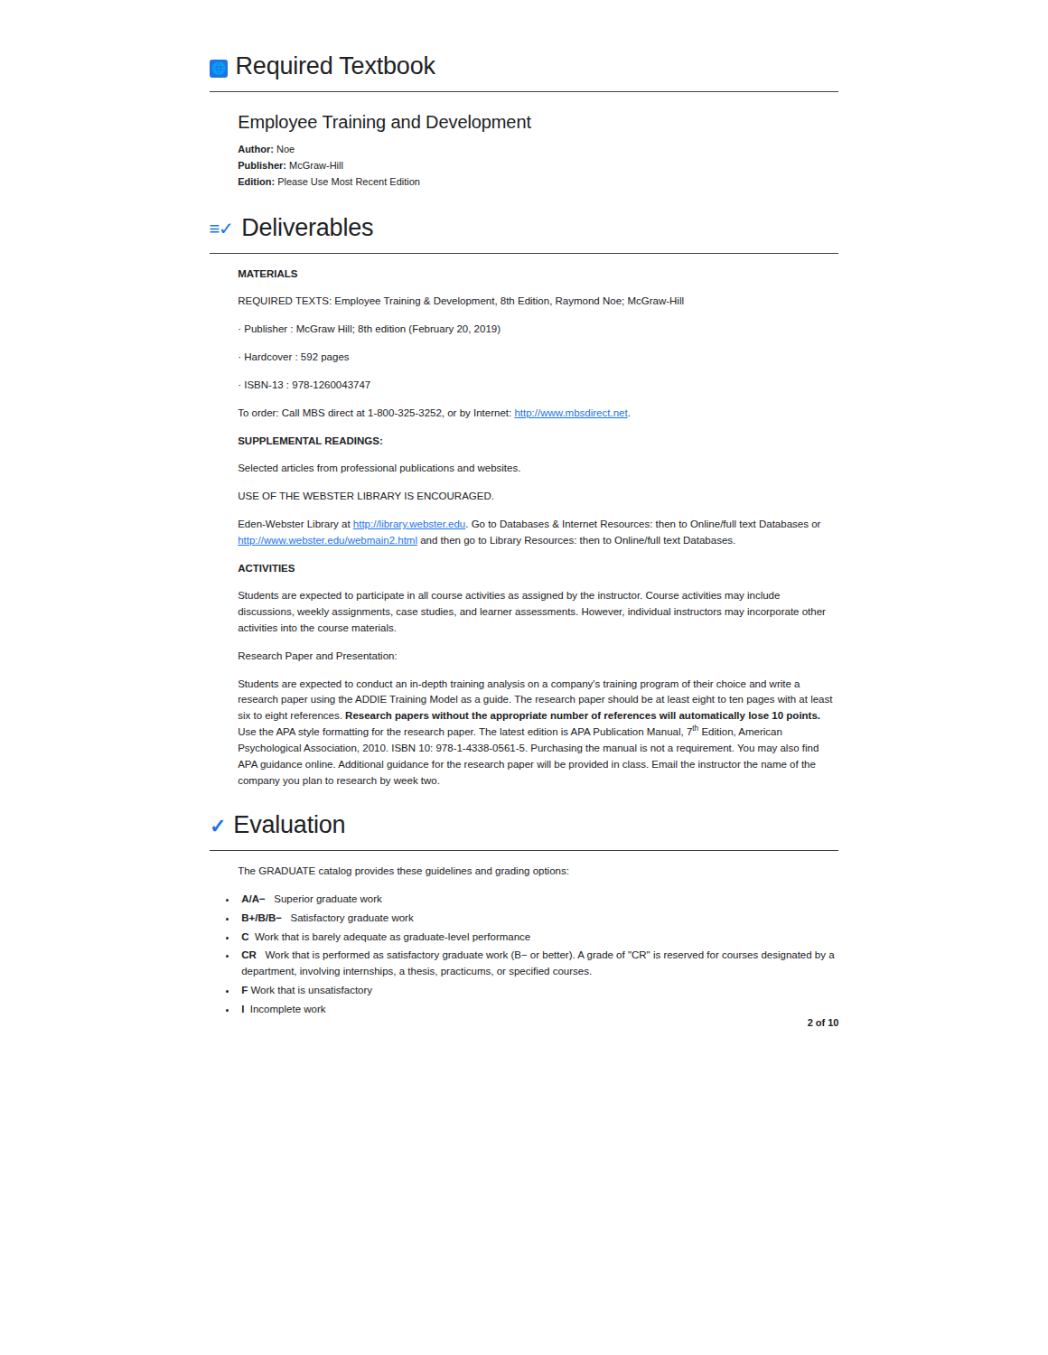🌐Required Textbook
Employee Training and Development
Author: Noe
Publisher: McGraw-Hill
Edition: Please Use Most Recent Edition
≡✓Deliverables
MATERIALS
REQUIRED TEXTS: Employee Training & Development, 8th Edition, Raymond Noe; McGraw-Hill
· Publisher : McGraw Hill; 8th edition (February 20, 2019)
· Hardcover : 592 pages
· ISBN-13 : 978-1260043747
To order: Call MBS direct at 1-800-325-3252, or by Internet: http://www.mbsdirect.net.
SUPPLEMENTAL READINGS:
Selected articles from professional publications and websites.
USE OF THE WEBSTER LIBRARY IS ENCOURAGED.
Eden-Webster Library at http://library.webster.edu. Go to Databases & Internet Resources: then to Online/full text Databases or http://www.webster.edu/webmain2.html and then go to Library Resources: then to Online/full text Databases.
ACTIVITIES
Students are expected to participate in all course activities as assigned by the instructor. Course activities may include discussions, weekly assignments, case studies, and learner assessments. However, individual instructors may incorporate other activities into the course materials.
Research Paper and Presentation:
Students are expected to conduct an in-depth training analysis on a company's training program of their choice and write a research paper using the ADDIE Training Model as a guide. The research paper should be at least eight to ten pages with at least six to eight references. Research papers without the appropriate number of references will automatically lose 10 points. Use the APA style formatting for the research paper. The latest edition is APA Publication Manual, 7th Edition, American Psychological Association, 2010. ISBN 10: 978-1-4338-0561-5. Purchasing the manual is not a requirement. You may also find APA guidance online. Additional guidance for the research paper will be provided in class. Email the instructor the name of the company you plan to research by week two.
✓Evaluation
The GRADUATE catalog provides these guidelines and grading options:
A/A− Superior graduate work
B+/B/B− Satisfactory graduate work
C Work that is barely adequate as graduate-level performance
CR Work that is performed as satisfactory graduate work (B− or better). A grade of "CR" is reserved for courses designated by a department, involving internships, a thesis, practicums, or specified courses.
F Work that is unsatisfactory
I Incomplete work
2 of 10